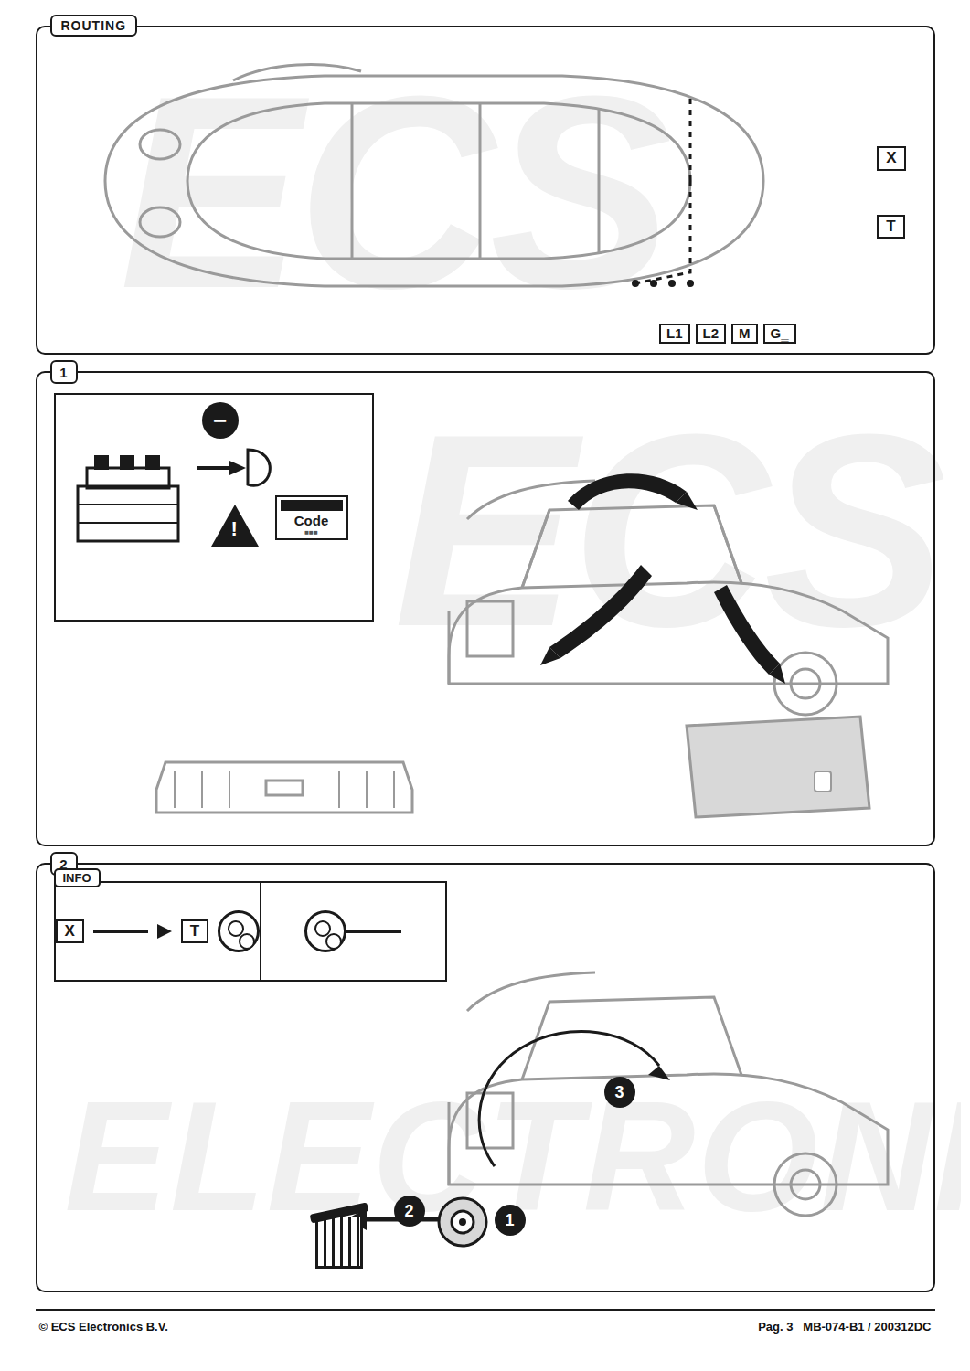ECS
ECS
ELECTRONICS
ROUTING
X T
L1 L2 M G‗
1
−
Code
■■■
2
INFO
X T
3
1
2
© ECS Electronics B.V.
Pag. 3 MB-074-B1 / 200312DC